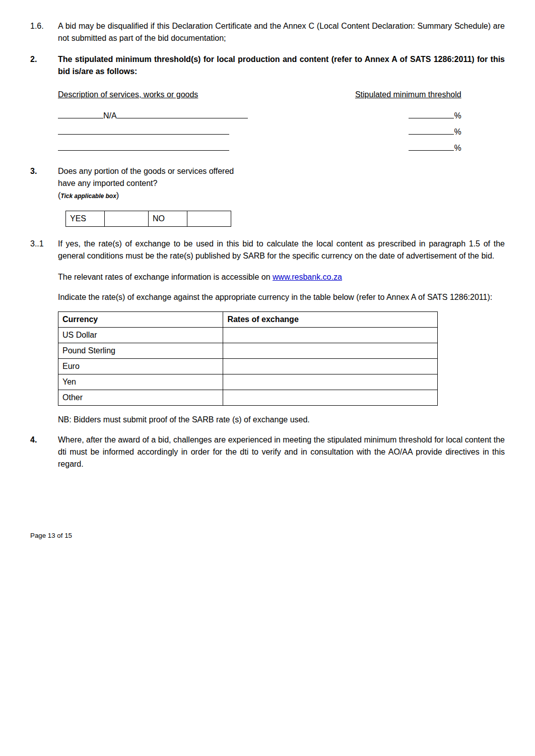1.6.
A bid may be disqualified if this Declaration Certificate and the Annex C (Local Content Declaration: Summary Schedule) are not submitted as part of the bid documentation;
2.
The stipulated minimum threshold(s) for local production and content (refer to Annex A of SATS 1286:2011) for this bid is/are as follows:
| Description of services, works or goods | Stipulated minimum threshold |
| N/A | % |
| | % |
| | % |
3.
Does any portion of the goods or services offered
have any imported content?
(Tick applicable box)
| YES | | NO | |
3..1
If yes, the rate(s) of exchange to be used in this bid to calculate the local content as prescribed in paragraph 1.5 of the general conditions must be the rate(s) published by SARB for the specific currency on the date of advertisement of the bid.
The relevant rates of exchange information is accessible on www.resbank.co.za
Indicate the rate(s) of exchange against the appropriate currency in the table below (refer to Annex A of SATS 1286:2011):
| Currency | Rates of exchange |
| --- | --- |
| US Dollar | |
| Pound Sterling | |
| Euro | |
| Yen | |
| Other | |
NB: Bidders must submit proof of the SARB rate (s) of exchange used.
4.
Where, after the award of a bid, challenges are experienced in meeting the stipulated minimum threshold for local content the dti must be informed accordingly in order for the dti to verify and in consultation with the AO/AA provide directives in this regard.
Page 13 of 15